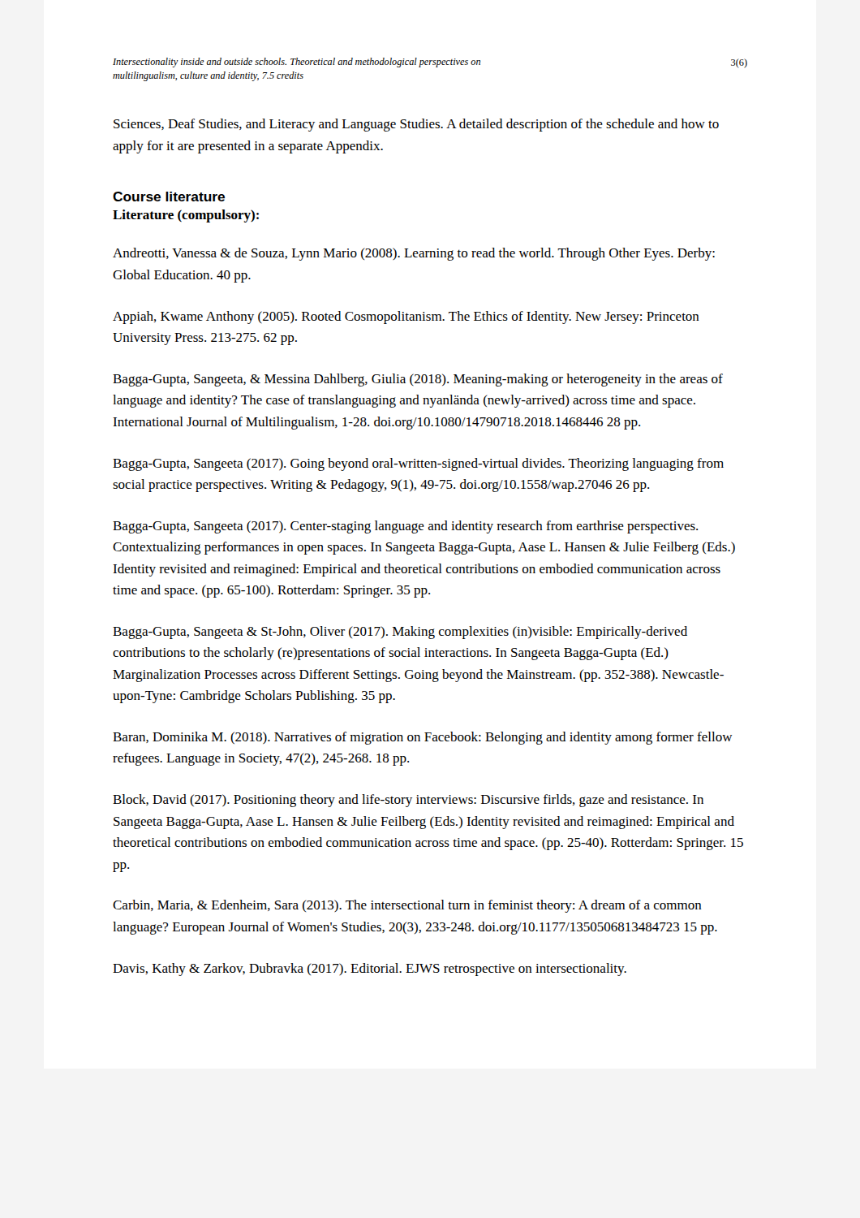Intersectionality inside and outside schools. Theoretical and methodological perspectives on multilingualism, culture and identity, 7.5 credits
3(6)
Sciences, Deaf Studies, and Literacy and Language Studies. A detailed description of the schedule and how to apply for it are presented in a separate Appendix.
Course literature
Literature (compulsory):
Andreotti, Vanessa & de Souza, Lynn Mario (2008). Learning to read the world. Through Other Eyes. Derby: Global Education. 40 pp.
Appiah, Kwame Anthony (2005). Rooted Cosmopolitanism. The Ethics of Identity. New Jersey: Princeton University Press. 213-275. 62 pp.
Bagga-Gupta, Sangeeta, & Messina Dahlberg, Giulia (2018). Meaning-making or heterogeneity in the areas of language and identity? The case of translanguaging and nyanlända (newly-arrived) across time and space. International Journal of Multilingualism, 1-28. doi.org/10.1080/14790718.2018.1468446 28 pp.
Bagga-Gupta, Sangeeta (2017). Going beyond oral-written-signed-virtual divides. Theorizing languaging from social practice perspectives. Writing & Pedagogy, 9(1), 49-75. doi.org/10.1558/wap.27046 26 pp.
Bagga-Gupta, Sangeeta (2017). Center-staging language and identity research from earthrise perspectives. Contextualizing performances in open spaces. In Sangeeta Bagga-Gupta, Aase L. Hansen & Julie Feilberg (Eds.) Identity revisited and reimagined: Empirical and theoretical contributions on embodied communication across time and space. (pp. 65-100). Rotterdam: Springer. 35 pp.
Bagga-Gupta, Sangeeta & St-John, Oliver (2017). Making complexities (in)visible: Empirically-derived contributions to the scholarly (re)presentations of social interactions. In Sangeeta Bagga-Gupta (Ed.) Marginalization Processes across Different Settings. Going beyond the Mainstream. (pp. 352-388). Newcastle-upon-Tyne: Cambridge Scholars Publishing. 35 pp.
Baran, Dominika M. (2018). Narratives of migration on Facebook: Belonging and identity among former fellow refugees. Language in Society, 47(2), 245-268. 18 pp.
Block, David (2017). Positioning theory and life-story interviews: Discursive firlds, gaze and resistance. In Sangeeta Bagga-Gupta, Aase L. Hansen & Julie Feilberg (Eds.) Identity revisited and reimagined: Empirical and theoretical contributions on embodied communication across time and space. (pp. 25-40). Rotterdam: Springer. 15 pp.
Carbin, Maria, & Edenheim, Sara (2013). The intersectional turn in feminist theory: A dream of a common language? European Journal of Women's Studies, 20(3), 233-248. doi.org/10.1177/1350506813484723 15 pp.
Davis, Kathy & Zarkov, Dubravka (2017). Editorial. EJWS retrospective on intersectionality.